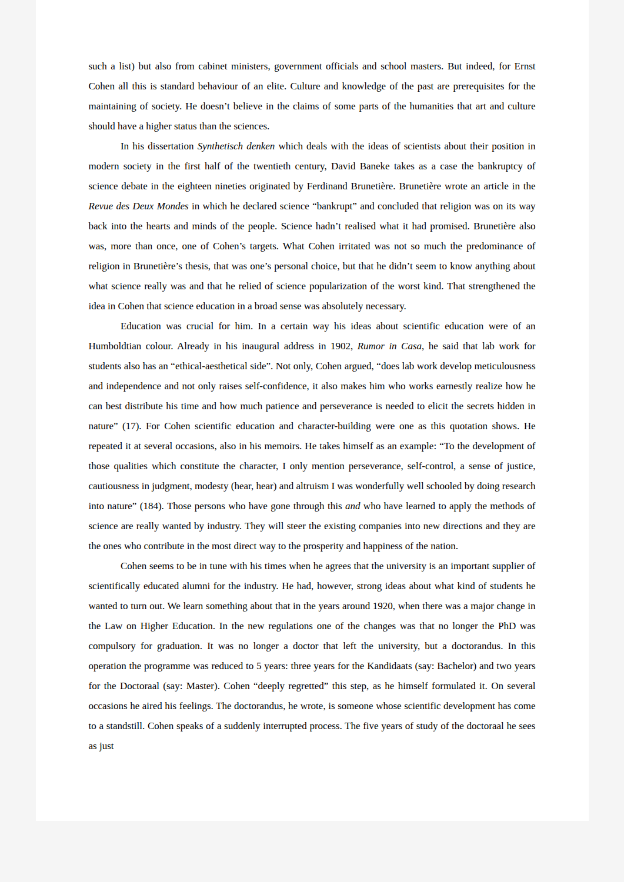such a list) but also from cabinet ministers, government officials and school masters. But indeed, for Ernst Cohen all this is standard behaviour of an elite. Culture and knowledge of the past are prerequisites for the maintaining of society. He doesn’t believe in the claims of some parts of the humanities that art and culture should have a higher status than the sciences.
In his dissertation Synthetisch denken which deals with the ideas of scientists about their position in modern society in the first half of the twentieth century, David Baneke takes as a case the bankruptcy of science debate in the eighteen nineties originated by Ferdinand Brunetière. Brunetière wrote an article in the Revue des Deux Mondes in which he declared science “bankrupt” and concluded that religion was on its way back into the hearts and minds of the people. Science hadn’t realised what it had promised. Brunetière also was, more than once, one of Cohen’s targets. What Cohen irritated was not so much the predominance of religion in Brunetière’s thesis, that was one’s personal choice, but that he didn’t seem to know anything about what science really was and that he relied of science popularization of the worst kind. That strengthened the idea in Cohen that science education in a broad sense was absolutely necessary.
Education was crucial for him. In a certain way his ideas about scientific education were of an Humboldtian colour. Already in his inaugural address in 1902, Rumor in Casa, he said that lab work for students also has an “ethical-aesthetical side”. Not only, Cohen argued, “does lab work develop meticulousness and independence and not only raises self-confidence, it also makes him who works earnestly realize how he can best distribute his time and how much patience and perseverance is needed to elicit the secrets hidden in nature” (17). For Cohen scientific education and character-building were one as this quotation shows. He repeated it at several occasions, also in his memoirs. He takes himself as an example: “To the development of those qualities which constitute the character, I only mention perseverance, self-control, a sense of justice, cautiousness in judgment, modesty (hear, hear) and altruism I was wonderfully well schooled by doing research into nature” (184). Those persons who have gone through this and who have learned to apply the methods of science are really wanted by industry. They will steer the existing companies into new directions and they are the ones who contribute in the most direct way to the prosperity and happiness of the nation.
Cohen seems to be in tune with his times when he agrees that the university is an important supplier of scientifically educated alumni for the industry. He had, however, strong ideas about what kind of students he wanted to turn out. We learn something about that in the years around 1920, when there was a major change in the Law on Higher Education. In the new regulations one of the changes was that no longer the PhD was compulsory for graduation. It was no longer a doctor that left the university, but a doctorandus. In this operation the programme was reduced to 5 years: three years for the Kandidaats (say: Bachelor) and two years for the Doctoraal (say: Master). Cohen “deeply regretted” this step, as he himself formulated it. On several occasions he aired his feelings. The doctorandus, he wrote, is someone whose scientific development has come to a standstill. Cohen speaks of a suddenly interrupted process. The five years of study of the doctoraal he sees as just